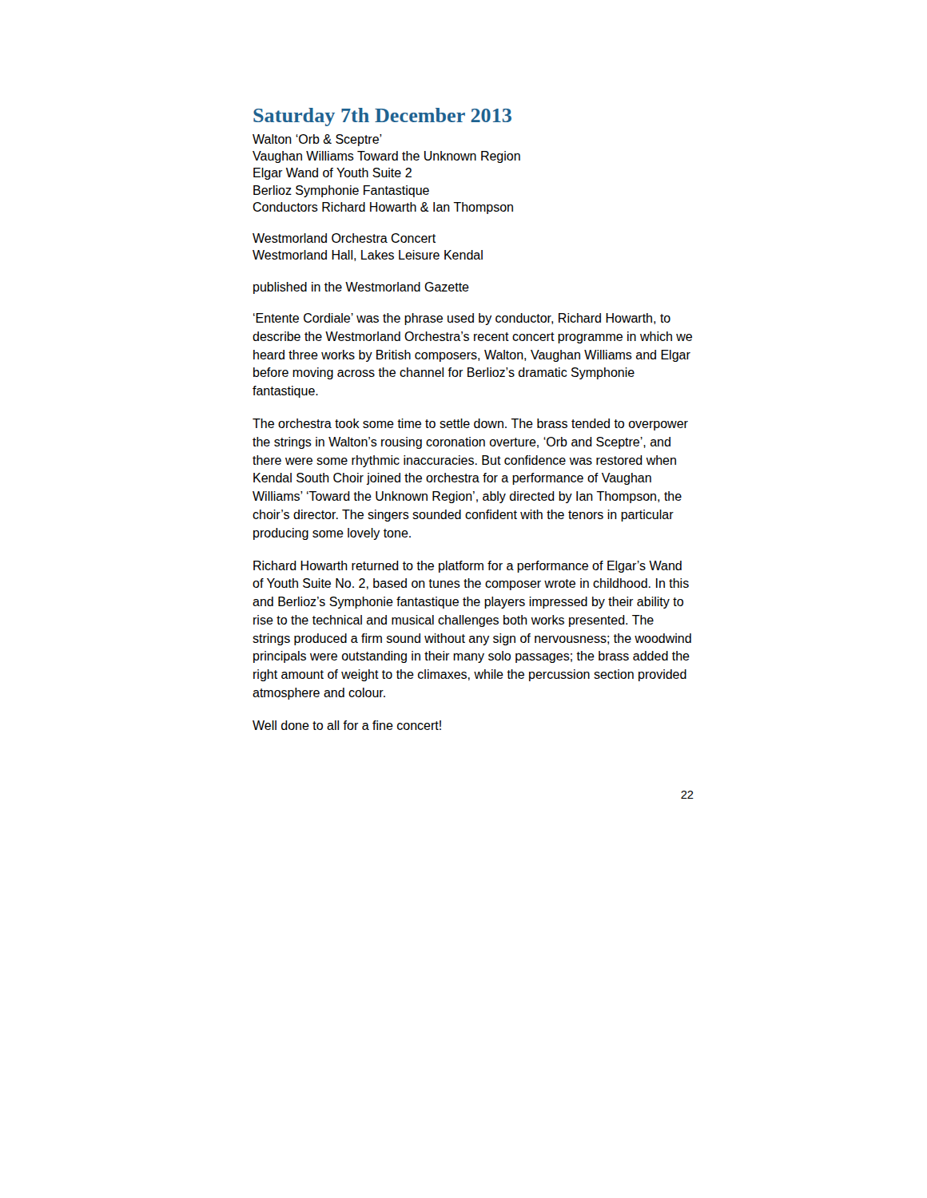Saturday 7th December 2013
Walton ‘Orb & Sceptre’
Vaughan Williams Toward the Unknown Region
Elgar Wand of Youth Suite 2
Berlioz Symphonie Fantastique
Conductors Richard Howarth & Ian Thompson
Westmorland Orchestra Concert
Westmorland Hall, Lakes Leisure Kendal
published in the Westmorland Gazette
‘Entente Cordiale’ was the phrase used by conductor, Richard Howarth, to describe the Westmorland Orchestra’s recent concert programme in which we heard three works by British composers, Walton, Vaughan Williams and Elgar before moving across the channel for Berlioz’s dramatic Symphonie fantastique.
The orchestra took some time to settle down. The brass tended to overpower the strings in Walton’s rousing coronation overture, ‘Orb and Sceptre’, and there were some rhythmic inaccuracies. But confidence was restored when Kendal South Choir joined the orchestra for a performance of Vaughan Williams’ ‘Toward the Unknown Region’, ably directed by Ian Thompson, the choir’s director. The singers sounded confident with the tenors in particular producing some lovely tone.
Richard Howarth returned to the platform for a performance of Elgar’s Wand of Youth Suite No. 2, based on tunes the composer wrote in childhood. In this and Berlioz’s Symphonie fantastique the players impressed by their ability to rise to the technical and musical challenges both works presented. The strings produced a firm sound without any sign of nervousness; the woodwind principals were outstanding in their many solo passages; the brass added the right amount of weight to the climaxes, while the percussion section provided atmosphere and colour.
Well done to all for a fine concert!
22